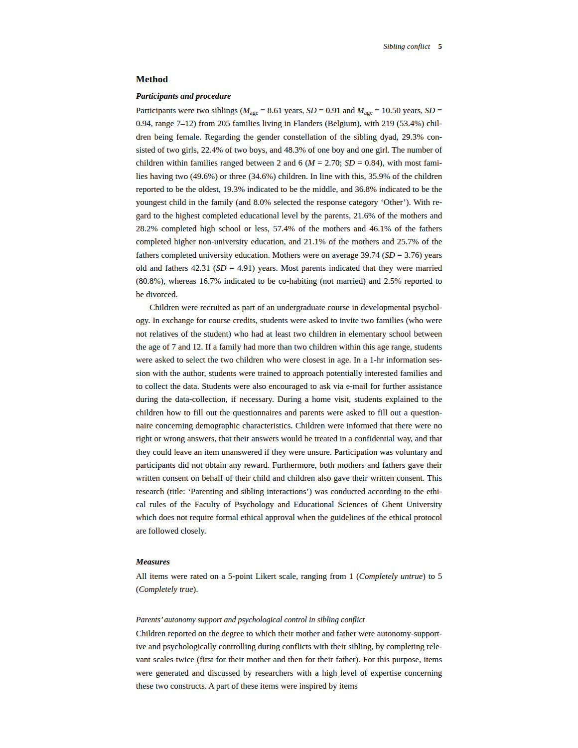Sibling conflict 5
Method
Participants and procedure
Participants were two siblings (Mage = 8.61 years, SD = 0.91 and Mage = 10.50 years, SD = 0.94, range 7–12) from 205 families living in Flanders (Belgium), with 219 (53.4%) children being female. Regarding the gender constellation of the sibling dyad, 29.3% consisted of two girls, 22.4% of two boys, and 48.3% of one boy and one girl. The number of children within families ranged between 2 and 6 (M = 2.70; SD = 0.84), with most families having two (49.6%) or three (34.6%) children. In line with this, 35.9% of the children reported to be the oldest, 19.3% indicated to be the middle, and 36.8% indicated to be the youngest child in the family (and 8.0% selected the response category ‘Other’). With regard to the highest completed educational level by the parents, 21.6% of the mothers and 28.2% completed high school or less, 57.4% of the mothers and 46.1% of the fathers completed higher non-university education, and 21.1% of the mothers and 25.7% of the fathers completed university education. Mothers were on average 39.74 (SD = 3.76) years old and fathers 42.31 (SD = 4.91) years. Most parents indicated that they were married (80.8%), whereas 16.7% indicated to be co-habiting (not married) and 2.5% reported to be divorced.
Children were recruited as part of an undergraduate course in developmental psychology. In exchange for course credits, students were asked to invite two families (who were not relatives of the student) who had at least two children in elementary school between the age of 7 and 12. If a family had more than two children within this age range, students were asked to select the two children who were closest in age. In a 1-hr information session with the author, students were trained to approach potentially interested families and to collect the data. Students were also encouraged to ask via e-mail for further assistance during the data-collection, if necessary. During a home visit, students explained to the children how to fill out the questionnaires and parents were asked to fill out a questionnaire concerning demographic characteristics. Children were informed that there were no right or wrong answers, that their answers would be treated in a confidential way, and that they could leave an item unanswered if they were unsure. Participation was voluntary and participants did not obtain any reward. Furthermore, both mothers and fathers gave their written consent on behalf of their child and children also gave their written consent. This research (title: ‘Parenting and sibling interactions’) was conducted according to the ethical rules of the Faculty of Psychology and Educational Sciences of Ghent University which does not require formal ethical approval when the guidelines of the ethical protocol are followed closely.
Measures
All items were rated on a 5-point Likert scale, ranging from 1 (Completely untrue) to 5 (Completely true).
Parents’ autonomy support and psychological control in sibling conflict
Children reported on the degree to which their mother and father were autonomy-supportive and psychologically controlling during conflicts with their sibling, by completing relevant scales twice (first for their mother and then for their father). For this purpose, items were generated and discussed by researchers with a high level of expertise concerning these two constructs. A part of these items were inspired by items